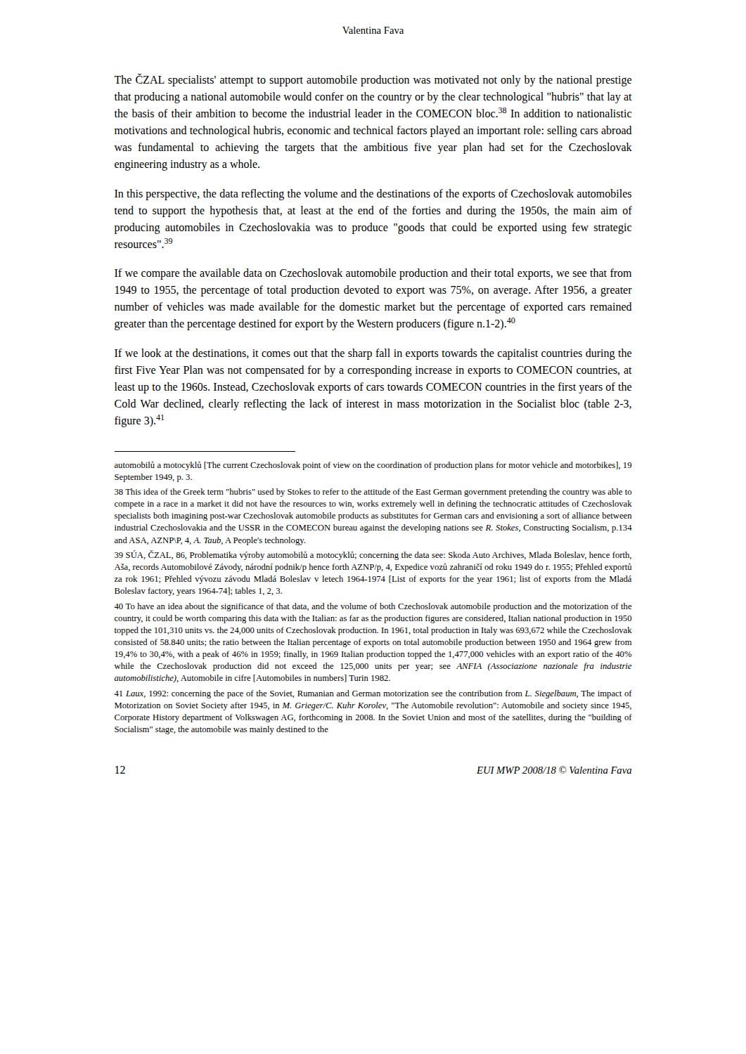Valentina Fava
The ČZAL specialists' attempt to support automobile production was motivated not only by the national prestige that producing a national automobile would confer on the country or by the clear technological "hubris" that lay at the basis of their ambition to become the industrial leader in the COMECON bloc.38 In addition to nationalistic motivations and technological hubris, economic and technical factors played an important role: selling cars abroad was fundamental to achieving the targets that the ambitious five year plan had set for the Czechoslovak engineering industry as a whole.
In this perspective, the data reflecting the volume and the destinations of the exports of Czechoslovak automobiles tend to support the hypothesis that, at least at the end of the forties and during the 1950s, the main aim of producing automobiles in Czechoslovakia was to produce "goods that could be exported using few strategic resources".39
If we compare the available data on Czechoslovak automobile production and their total exports, we see that from 1949 to 1955, the percentage of total production devoted to export was 75%, on average. After 1956, a greater number of vehicles was made available for the domestic market but the percentage of exported cars remained greater than the percentage destined for export by the Western producers (figure n.1-2).40
If we look at the destinations, it comes out that the sharp fall in exports towards the capitalist countries during the first Five Year Plan was not compensated for by a corresponding increase in exports to COMECON countries, at least up to the 1960s. Instead, Czechoslovak exports of cars towards COMECON countries in the first years of the Cold War declined, clearly reflecting the lack of interest in mass motorization in the Socialist bloc (table 2-3, figure 3).41
automobilů a motocyklů [The current Czechoslovak point of view on the coordination of production plans for motor vehicle and motorbikes], 19 September 1949, p. 3.
38 This idea of the Greek term "hubris" used by Stokes to refer to the attitude of the East German government pretending the country was able to compete in a race in a market it did not have the resources to win, works extremely well in defining the technocratic attitudes of Czechoslovak specialists both imagining post-war Czechoslovak automobile products as substitutes for German cars and envisioning a sort of alliance between industrial Czechoslovakia and the USSR in the COMECON bureau against the developing nations see R. Stokes, Constructing Socialism, p.134 and ASA, AZNP\P, 4, A. Taub, A People's technology.
39 SÚA, ČZAL, 86, Problematika výroby automobilů a motocyklů; concerning the data see: Skoda Auto Archives, Mlada Boleslav, hence forth, Aša, records Automobilové Závody, národní podnik/p hence forth AZNP/p, 4, Expedice vozů zahraničí od roku 1949 do r. 1955; Přehled exportů za rok 1961; Přehled vývozu závodu Mladá Boleslav v letech 1964-1974 [List of exports for the year 1961; list of exports from the Mladá Boleslav factory, years 1964-74]; tables 1, 2, 3.
40 To have an idea about the significance of that data, and the volume of both Czechoslovak automobile production and the motorization of the country, it could be worth comparing this data with the Italian: as far as the production figures are considered, Italian national production in 1950 topped the 101,310 units vs. the 24,000 units of Czechoslovak production. In 1961, total production in Italy was 693,672 while the Czechoslovak consisted of 58.840 units; the ratio between the Italian percentage of exports on total automobile production between 1950 and 1964 grew from 19,4% to 30,4%, with a peak of 46% in 1959; finally, in 1969 Italian production topped the 1,477,000 vehicles with an export ratio of the 40% while the Czechoslovak production did not exceed the 125,000 units per year; see ANFIA (Associazione nazionale fra industrie automobilistiche), Automobile in cifre [Automobiles in numbers] Turin 1982.
41 Laux, 1992: concerning the pace of the Soviet, Rumanian and German motorization see the contribution from L. Siegelbaum, The impact of Motorization on Soviet Society after 1945, in M. Grieger/C. Kuhr Korolev, "The Automobile revolution": Automobile and society since 1945, Corporate History department of Volkswagen AG, forthcoming in 2008. In the Soviet Union and most of the satellites, during the "building of Socialism" stage, the automobile was mainly destined to the
12 EUI MWP 2008/18 © Valentina Fava